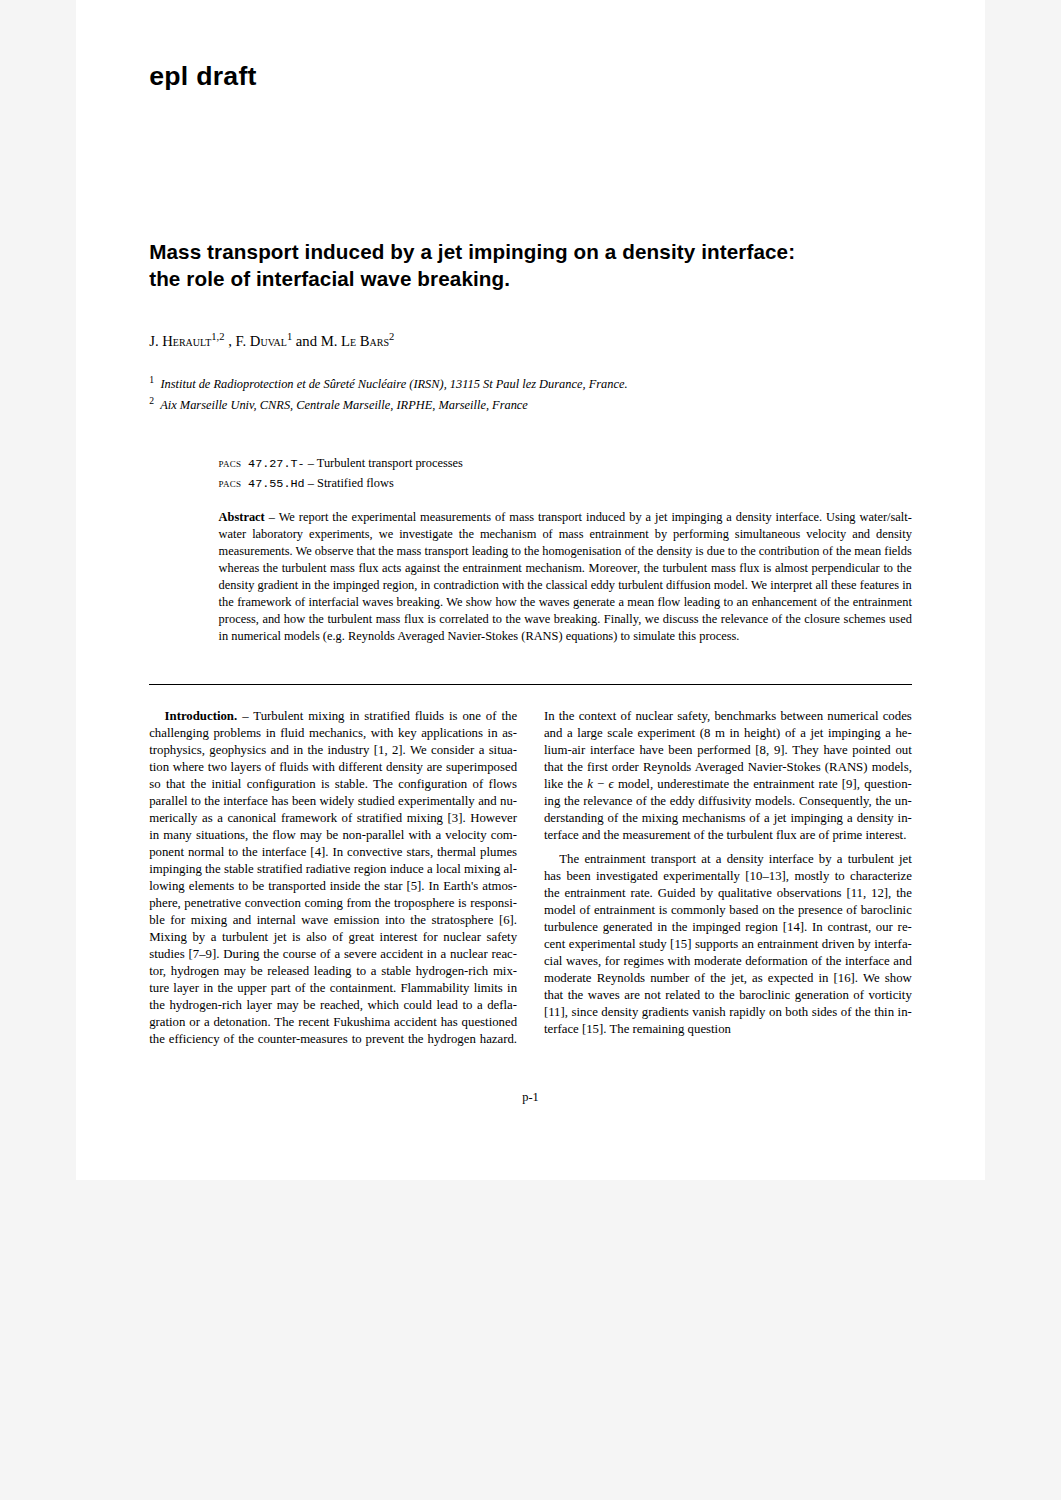epl draft
Mass transport induced by a jet impinging on a density interface:
the role of interfacial wave breaking.
J. Herault1,2 , F. Duval1 and M. Le Bars2
1 Institut de Radioprotection et de Sûreté Nucléaire (IRSN), 13115 St Paul lez Durance, France.
2 Aix Marseille Univ, CNRS, Centrale Marseille, IRPHE, Marseille, France
pacs 47.27.T- – Turbulent transport processes
pacs 47.55.Hd – Stratified flows
Abstract – We report the experimental measurements of mass transport induced by a jet impinging a density interface. Using water/salt-water laboratory experiments, we investigate the mechanism of mass entrainment by performing simultaneous velocity and density measurements. We observe that the mass transport leading to the homogenisation of the density is due to the contribution of the mean fields whereas the turbulent mass flux acts against the entrainment mechanism. Moreover, the turbulent mass flux is almost perpendicular to the density gradient in the impinged region, in contradiction with the classical eddy turbulent diffusion model. We interpret all these features in the framework of interfacial waves breaking. We show how the waves generate a mean flow leading to an enhancement of the entrainment process, and how the turbulent mass flux is correlated to the wave breaking. Finally, we discuss the relevance of the closure schemes used in numerical models (e.g. Reynolds Averaged Navier-Stokes (RANS) equations) to simulate this process.
Introduction. – Turbulent mixing in stratified fluids is one of the challenging problems in fluid mechanics, with key applications in astrophysics, geophysics and in the industry [1, 2]. We consider a situation where two layers of fluids with different density are superimposed so that the initial configuration is stable. The configuration of flows parallel to the interface has been widely studied experimentally and numerically as a canonical framework of stratified mixing [3]. However in many situations, the flow may be non-parallel with a velocity component normal to the interface [4]. In convective stars, thermal plumes impinging the stable stratified radiative region induce a local mixing allowing elements to be transported inside the star [5]. In Earth's atmosphere, penetrative convection coming from the troposphere is responsible for mixing and internal wave emission into the stratosphere [6]. Mixing by a turbulent jet is also of great interest for nuclear safety studies [7–9]. During the course of a severe accident in a nuclear reactor, hydrogen may be released leading to a stable hydrogen-rich mixture layer in the upper part of the containment. Flammability limits in the hydrogen-rich layer may be reached, which could lead to a deflagration or a detonation. The recent Fukushima accident has questioned the efficiency of the counter-measures to prevent the hydrogen hazard. In the context of nuclear safety, benchmarks between numerical codes and a large scale experiment (8 m in height) of a jet impinging a helium-air interface have been performed [8, 9]. They have pointed out that the first order Reynolds Averaged Navier-Stokes (RANS) models, like the k − ϵ model, underestimate the entrainment rate [9], questioning the relevance of the eddy diffusivity models. Consequently, the understanding of the mixing mechanisms of a jet impinging a density interface and the measurement of the turbulent flux are of prime interest.
The entrainment transport at a density interface by a turbulent jet has been investigated experimentally [10–13], mostly to characterize the entrainment rate. Guided by qualitative observations [11, 12], the model of entrainment is commonly based on the presence of baroclinic turbulence generated in the impinged region [14]. In contrast, our recent experimental study [15] supports an entrainment driven by interfacial waves, for regimes with moderate deformation of the interface and moderate Reynolds number of the jet, as expected in [16]. We show that the waves are not related to the baroclinic generation of vorticity [11], since density gradients vanish rapidly on both sides of the thin interface [15]. The remaining question
p-1